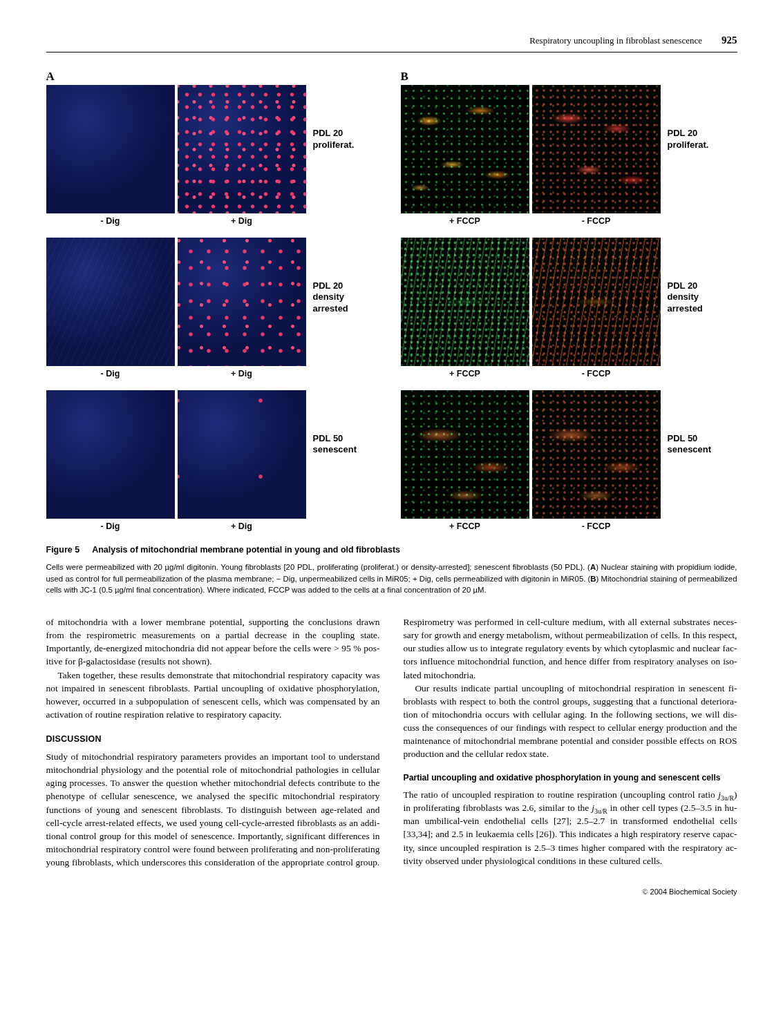Respiratory uncoupling in fibroblast senescence 925
A
- Dig
+ Dig
PDL 20
proliferat.
- Dig
+ Dig
PDL 20
density
arrested
- Dig
+ Dig
PDL 50
senescent
B
+ FCCP
- FCCP
PDL 20
proliferat.
+ FCCP
- FCCP
PDL 20
density
arrested
+ FCCP
- FCCP
PDL 50
senescent
Figure 5 Analysis of mitochondrial membrane potential in young and old fibroblasts
Cells were permeabilized with 20 µg/ml digitonin. Young fibroblasts [20 PDL, proliferating (proliferat.) or density-arrested]; senescent fibroblasts (50 PDL). (A) Nuclear staining with propidium iodide, used as control for full permeabilization of the plasma membrane; − Dig, unpermeabilized cells in MiR05; + Dig, cells permeabilized with digitonin in MiR05. (B) Mitochondrial staining of permeabilized cells with JC-1 (0.5 µg/ml final concentration). Where indicated, FCCP was added to the cells at a final concentration of 20 µM.
of mitochondria with a lower membrane potential, supporting the conclusions drawn from the respirometric measurements on a partial decrease in the coupling state. Importantly, de-energized mitochondria did not appear before the cells were > 95 % positive for β-galactosidase (results not shown).
Taken together, these results demonstrate that mitochondrial respiratory capacity was not impaired in senescent fibroblasts. Partial uncoupling of oxidative phosphorylation, however, occurred in a subpopulation of senescent cells, which was compensated by an activation of routine respiration relative to respiratory capacity.
DISCUSSION
Study of mitochondrial respiratory parameters provides an important tool to understand mitochondrial physiology and the potential role of mitochondrial pathologies in cellular aging processes. To answer the question whether mitochondrial defects contribute to the phenotype of cellular senescence, we analysed the specific mitochondrial respiratory functions of young and senescent fibroblasts. To distinguish between age-related and cell-cycle arrest-related effects, we used young cell-cycle-arrested fibroblasts as an additional control group for this model of senescence. Importantly, significant differences in mitochondrial respiratory control were found between proliferating and non-proliferating young fibroblasts, which underscores this consideration of the appropriate control group. Respirometry was performed in cell-culture medium, with all external substrates necessary for growth and energy metabolism, without permeabilization of cells. In this respect, our studies allow us to integrate regulatory events by which cytoplasmic and nuclear factors influence mitochondrial function, and hence differ from respiratory analyses on isolated mitochondria.
Our results indicate partial uncoupling of mitochondrial respiration in senescent fibroblasts with respect to both the control groups, suggesting that a functional deterioration of mitochondria occurs with cellular aging. In the following sections, we will discuss the consequences of our findings with respect to cellular energy production and the maintenance of mitochondrial membrane potential and consider possible effects on ROS production and the cellular redox state.
Partial uncoupling and oxidative phosphorylation in young and senescent cells
The ratio of uncoupled respiration to routine respiration (uncoupling control ratio j3u/R) in proliferating fibroblasts was 2.6, similar to the j3u/R in other cell types (2.5–3.5 in human umbilical-vein endothelial cells [27]; 2.5–2.7 in transformed endothelial cells [33,34]; and 2.5 in leukaemia cells [26]). This indicates a high respiratory reserve capacity, since uncoupled respiration is 2.5–3 times higher compared with the respiratory activity observed under physiological conditions in these cultured cells.
© 2004 Biochemical Society